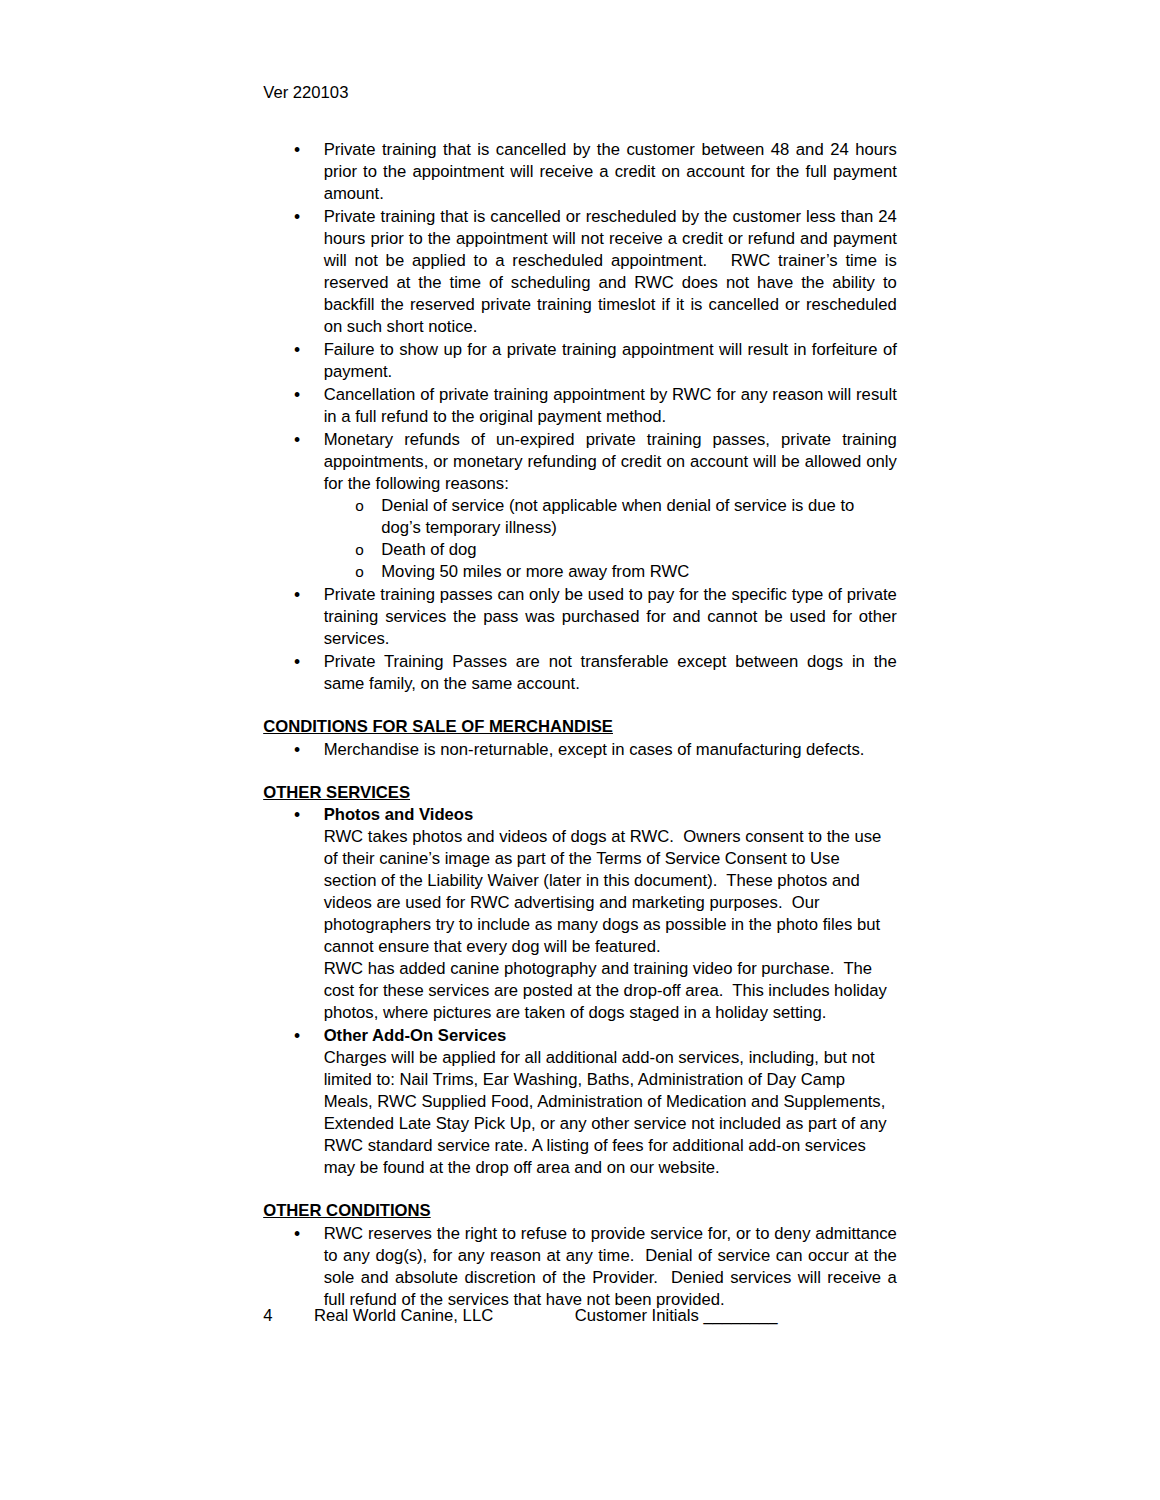Ver 220103
Private training that is cancelled by the customer between 48 and 24 hours prior to the appointment will receive a credit on account for the full payment amount.
Private training that is cancelled or rescheduled by the customer less than 24 hours prior to the appointment will not receive a credit or refund and payment will not be applied to a rescheduled appointment. RWC trainer’s time is reserved at the time of scheduling and RWC does not have the ability to backfill the reserved private training timeslot if it is cancelled or rescheduled on such short notice.
Failure to show up for a private training appointment will result in forfeiture of payment.
Cancellation of private training appointment by RWC for any reason will result in a full refund to the original payment method.
Monetary refunds of un-expired private training passes, private training appointments, or monetary refunding of credit on account will be allowed only for the following reasons:
Denial of service (not applicable when denial of service is due to dog’s temporary illness)
Death of dog
Moving 50 miles or more away from RWC
Private training passes can only be used to pay for the specific type of private training services the pass was purchased for and cannot be used for other services.
Private Training Passes are not transferable except between dogs in the same family, on the same account.
CONDITIONS FOR SALE OF MERCHANDISE
Merchandise is non-returnable, except in cases of manufacturing defects.
OTHER SERVICES
Photos and Videos
RWC takes photos and videos of dogs at RWC. Owners consent to the use of their canine’s image as part of the Terms of Service Consent to Use section of the Liability Waiver (later in this document). These photos and videos are used for RWC advertising and marketing purposes. Our photographers try to include as many dogs as possible in the photo files but cannot ensure that every dog will be featured. RWC has added canine photography and training video for purchase. The cost for these services are posted at the drop-off area. This includes holiday photos, where pictures are taken of dogs staged in a holiday setting.
Other Add-On Services
Charges will be applied for all additional add-on services, including, but not limited to: Nail Trims, Ear Washing, Baths, Administration of Day Camp Meals, RWC Supplied Food, Administration of Medication and Supplements, Extended Late Stay Pick Up, or any other service not included as part of any RWC standard service rate. A listing of fees for additional add-on services may be found at the drop off area and on our website.
OTHER CONDITIONS
RWC reserves the right to refuse to provide service for, or to deny admittance to any dog(s), for any reason at any time. Denial of service can occur at the sole and absolute discretion of the Provider. Denied services will receive a full refund of the services that have not been provided.
| 4 | Real World Canine, LLC Customer Initials ________ |